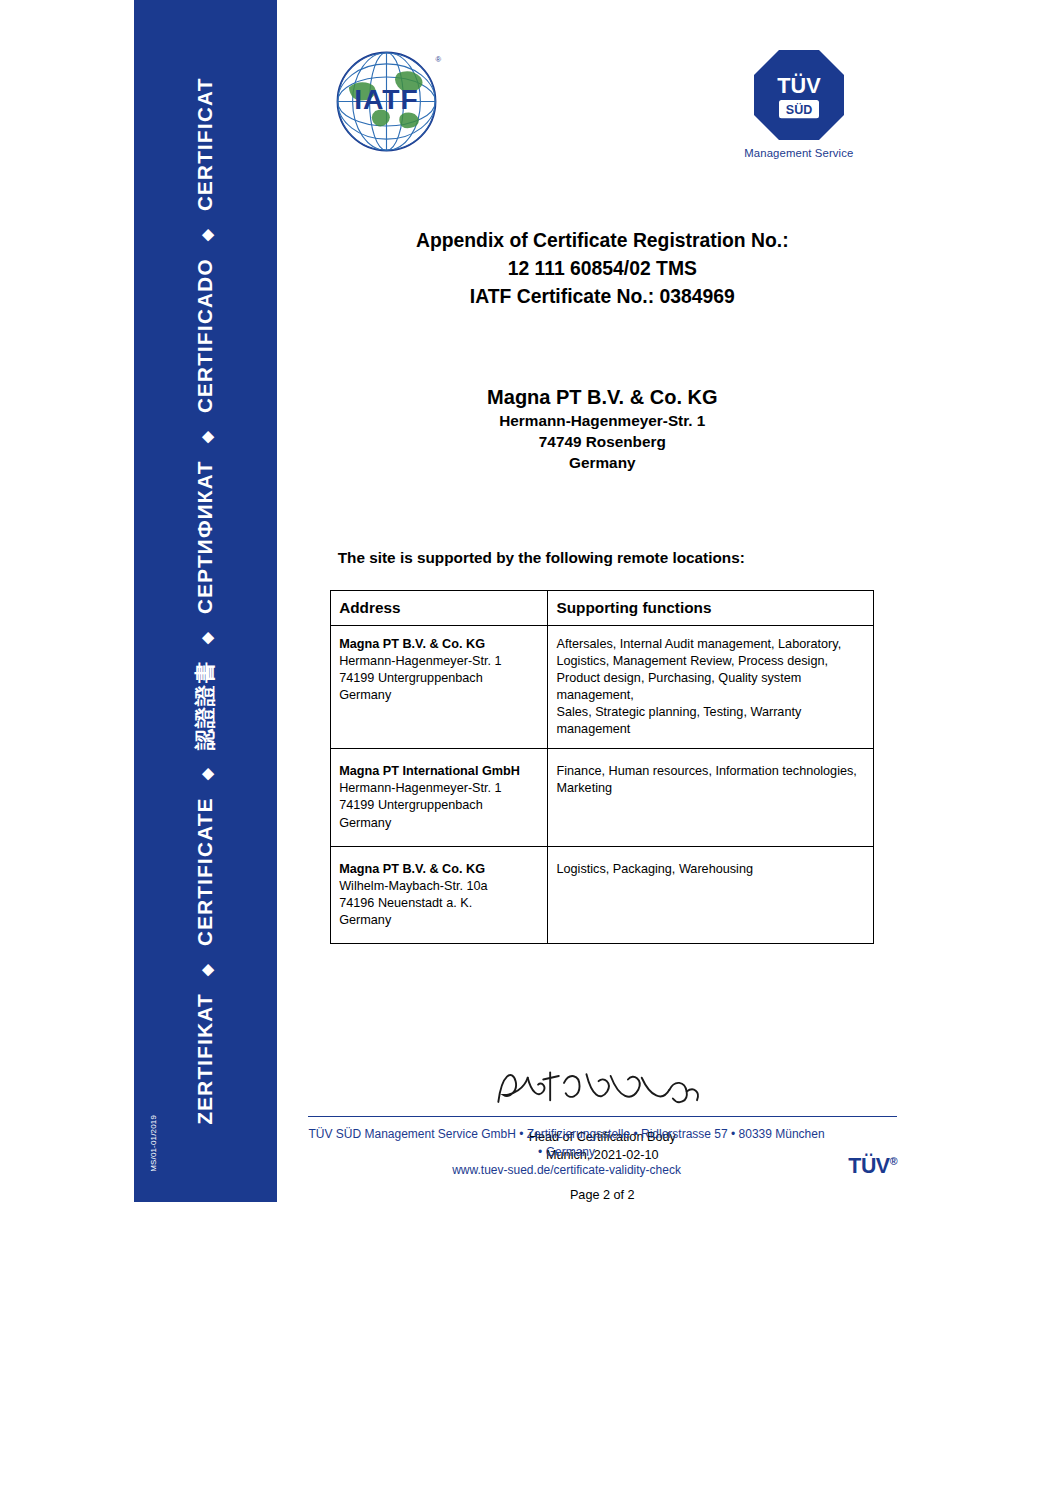ZERTIFIKAT ◆ CERTIFICATE ◆ 認證證書 ◆ СЕРТИФИКАТ ◆ CERTIFICADO ◆ CERTIFICAT
MS/01-01/2019
IATF ®
TÜV SÜD
Management Service
Appendix of Certificate Registration No.:
12 111 60854/02 TMS
IATF Certificate No.: 0384969
Magna PT B.V. & Co. KG
Hermann-Hagenmeyer-Str. 1
74749 Rosenberg
Germany
The site is supported by the following remote locations:
| Address | Supporting functions |
| --- | --- |
| Magna PT B.V. & Co. KG Hermann-Hagenmeyer-Str. 1 74199 Untergruppenbach Germany | Aftersales, Internal Audit management, Laboratory, Logistics, Management Review, Process design, Product design, Purchasing, Quality system management, Sales, Strategic planning, Testing, Warranty management |
| Magna PT International GmbH Hermann-Hagenmeyer-Str. 1 74199 Untergruppenbach Germany | Finance, Human resources, Information technologies, Marketing |
| Magna PT B.V. & Co. KG Wilhelm-Maybach-Str. 10a 74196 Neuenstadt a. K. Germany | Logistics, Packaging, Warehousing |
Head of Certification Body
Munich, 2021-02-10
Page 2 of 2
TÜV SÜD Management Service GmbH • Zertifizierungsstelle • Ridlerstrasse 57 • 80339 München • Germany
www.tuev-sued.de/certificate-validity-check
TÜV®